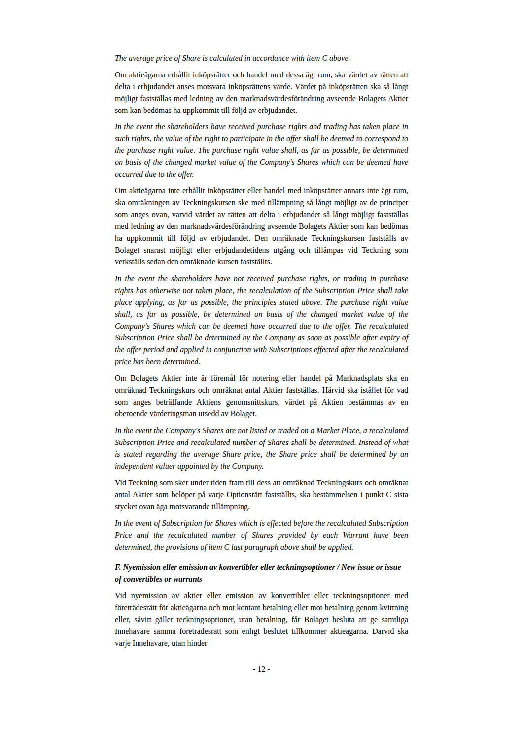The average price of Share is calculated in accordance with item C above.
Om aktieägarna erhållit inköpsrätter och handel med dessa ägt rum, ska värdet av rätten att delta i erbjudandet anses motsvara inköpsrättens värde. Värdet på inköpsrätten ska så långt möjligt fastställas med ledning av den marknadsvärdesförändring avseende Bolagets Aktier som kan bedömas ha uppkommit till följd av erbjudandet.
In the event the shareholders have received purchase rights and trading has taken place in such rights, the value of the right to participate in the offer shall be deemed to correspond to the purchase right value. The purchase right value shall, as far as possible, be determined on basis of the changed market value of the Company's Shares which can be deemed have occurred due to the offer.
Om aktieägarna inte erhållit inköpsrätter eller handel med inköpsrätter annars inte ägt rum, ska omräkningen av Teckningskursen ske med tillämpning så långt möjligt av de principer som anges ovan, varvid värdet av rätten att delta i erbjudandet så långt möjligt fastställas med ledning av den marknadsvärdesförändring avseende Bolagets Aktier som kan bedömas ha uppkommit till följd av erbjudandet. Den omräknade Teckningskursen fastställs av Bolaget snarast möjligt efter erbjudandetidens utgång och tillämpas vid Teckning som verkställs sedan den omräknade kursen fastställts.
In the event the shareholders have not received purchase rights, or trading in purchase rights has otherwise not taken place, the recalculation of the Subscription Price shall take place applying, as far as possible, the principles stated above. The purchase right value shall, as far as possible, be determined on basis of the changed market value of the Company's Shares which can be deemed have occurred due to the offer. The recalculated Subscription Price shall be determined by the Company as soon as possible after expiry of the offer period and applied in conjunction with Subscriptions effected after the recalculated price has been determined.
Om Bolagets Aktier inte är föremål för notering eller handel på Marknadsplats ska en omräknad Teckningskurs och omräknat antal Aktier fastställas. Härvid ska istället för vad som anges beträffande Aktiens genomsnittskurs, värdet på Aktien bestämmas av en oberoende värderingsman utsedd av Bolaget.
In the event the Company's Shares are not listed or traded on a Market Place, a recalculated Subscription Price and recalculated number of Shares shall be determined. Instead of what is stated regarding the average Share price, the Share price shall be determined by an independent valuer appointed by the Company.
Vid Teckning som sker under tiden fram till dess att omräknad Teckningskurs och omräknat antal Aktier som belöper på varje Optionsrätt fastställts, ska bestämmelsen i punkt C sista stycket ovan äga motsvarande tillämpning.
In the event of Subscription for Shares which is effected before the recalculated Subscription Price and the recalculated number of Shares provided by each Warrant have been determined, the provisions of item C last paragraph above shall be applied.
F. Nyemission eller emission av konvertibler eller teckningsoptioner / New issue or issue of convertibles or warrants
Vid nyemission av aktier eller emission av konvertibler eller teckningsoptioner med företrädesrätt för aktieägarna och mot kontant betalning eller mot betalning genom kvittning eller, såvitt gäller teckningsoptioner, utan betalning, får Bolaget besluta att ge samtliga Innehavare samma företrädesrätt som enligt beslutet tillkommer aktieägarna. Därvid ska varje Innehavare, utan hinder
- 12 -